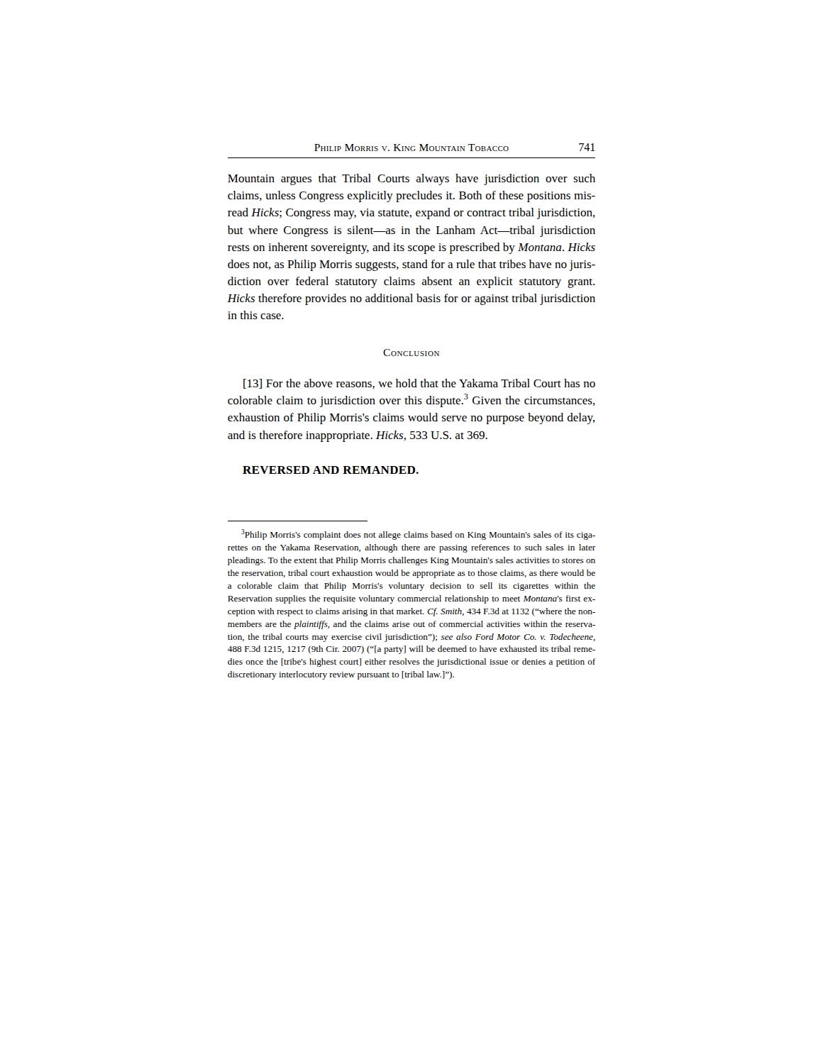Philip Morris v. King Mountain Tobacco 741
Mountain argues that Tribal Courts always have jurisdiction over such claims, unless Congress explicitly precludes it. Both of these positions misread Hicks; Congress may, via statute, expand or contract tribal jurisdiction, but where Congress is silent—as in the Lanham Act—tribal jurisdiction rests on inherent sovereignty, and its scope is prescribed by Montana. Hicks does not, as Philip Morris suggests, stand for a rule that tribes have no jurisdiction over federal statutory claims absent an explicit statutory grant. Hicks therefore provides no additional basis for or against tribal jurisdiction in this case.
Conclusion
[13] For the above reasons, we hold that the Yakama Tribal Court has no colorable claim to jurisdiction over this dispute.3 Given the circumstances, exhaustion of Philip Morris's claims would serve no purpose beyond delay, and is therefore inappropriate. Hicks, 533 U.S. at 369.
REVERSED AND REMANDED.
3Philip Morris's complaint does not allege claims based on King Mountain's sales of its cigarettes on the Yakama Reservation, although there are passing references to such sales in later pleadings. To the extent that Philip Morris challenges King Mountain's sales activities to stores on the reservation, tribal court exhaustion would be appropriate as to those claims, as there would be a colorable claim that Philip Morris's voluntary decision to sell its cigarettes within the Reservation supplies the requisite voluntary commercial relationship to meet Montana's first exception with respect to claims arising in that market. Cf. Smith, 434 F.3d at 1132 (“where the non-members are the plaintiffs, and the claims arise out of commercial activities within the reservation, the tribal courts may exercise civil jurisdiction”); see also Ford Motor Co. v. Todecheene, 488 F.3d 1215, 1217 (9th Cir. 2007) (“[a party] will be deemed to have exhausted its tribal remedies once the [tribe's highest court] either resolves the jurisdictional issue or denies a petition of discretionary interlocutory review pursuant to [tribal law.]”).